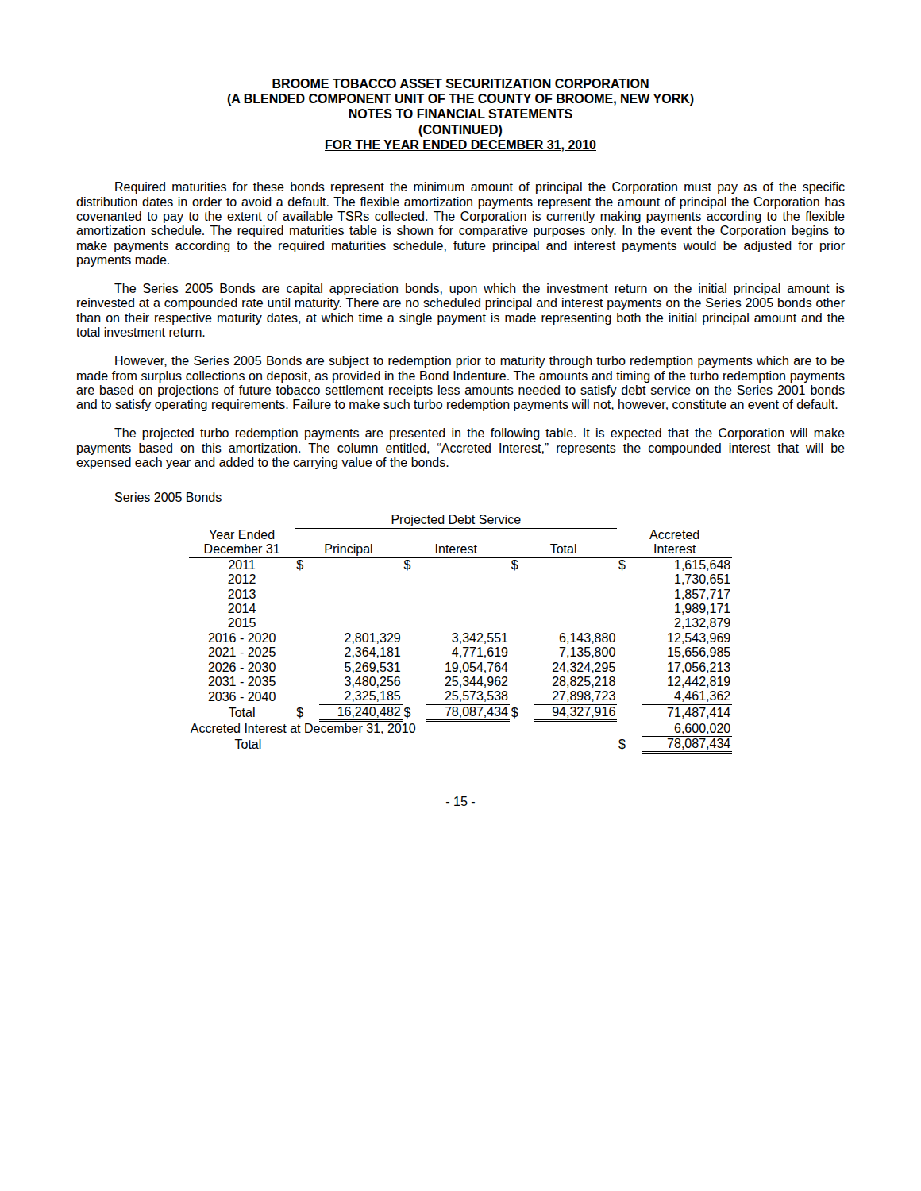BROOME TOBACCO ASSET SECURITIZATION CORPORATION
(A BLENDED COMPONENT UNIT OF THE COUNTY OF BROOME, NEW YORK)
NOTES TO FINANCIAL STATEMENTS
(CONTINUED)
FOR THE YEAR ENDED DECEMBER 31, 2010
Required maturities for these bonds represent the minimum amount of principal the Corporation must pay as of the specific distribution dates in order to avoid a default. The flexible amortization payments represent the amount of principal the Corporation has covenanted to pay to the extent of available TSRs collected. The Corporation is currently making payments according to the flexible amortization schedule. The required maturities table is shown for comparative purposes only. In the event the Corporation begins to make payments according to the required maturities schedule, future principal and interest payments would be adjusted for prior payments made.
The Series 2005 Bonds are capital appreciation bonds, upon which the investment return on the initial principal amount is reinvested at a compounded rate until maturity. There are no scheduled principal and interest payments on the Series 2005 bonds other than on their respective maturity dates, at which time a single payment is made representing both the initial principal amount and the total investment return.
However, the Series 2005 Bonds are subject to redemption prior to maturity through turbo redemption payments which are to be made from surplus collections on deposit, as provided in the Bond Indenture. The amounts and timing of the turbo redemption payments are based on projections of future tobacco settlement receipts less amounts needed to satisfy debt service on the Series 2001 bonds and to satisfy operating requirements. Failure to make such turbo redemption payments will not, however, constitute an event of default.
The projected turbo redemption payments are presented in the following table. It is expected that the Corporation will make payments based on this amortization. The column entitled, “Accreted Interest,” represents the compounded interest that will be expensed each year and added to the carrying value of the bonds.
Series 2005 Bonds
| | Projected Debt Service | | |
| Year Ended | | | | Accreted |
| December 31 | Principal | Interest | Total | Interest |
| 2011 | $ | | $ | | $ | | $ | 1,615,648 |
| 2012 | | | | | | | | 1,730,651 |
| 2013 | | | | | | | | 1,857,717 |
| 2014 | | | | | | | | 1,989,171 |
| 2015 | | | | | | | | 2,132,879 |
| 2016 - 2020 | | 2,801,329 | | 3,342,551 | | 6,143,880 | | 12,543,969 |
| 2021 - 2025 | | 2,364,181 | | 4,771,619 | | 7,135,800 | | 15,656,985 |
| 2026 - 2030 | | 5,269,531 | | 19,054,764 | | 24,324,295 | | 17,056,213 |
| 2031 - 2035 | | 3,480,256 | | 25,344,962 | | 28,825,218 | | 12,442,819 |
| 2036 - 2040 | | 2,325,185 | | 25,573,538 | | 27,898,723 | | 4,461,362 |
| Total | $ | 16,240,482 | $ | 78,087,434 | $ | 94,327,916 | | 71,487,414 |
| Accreted Interest at December 31, 2010 | | 6,600,020 |
| Total | $ | 78,087,434 |
- 15 -